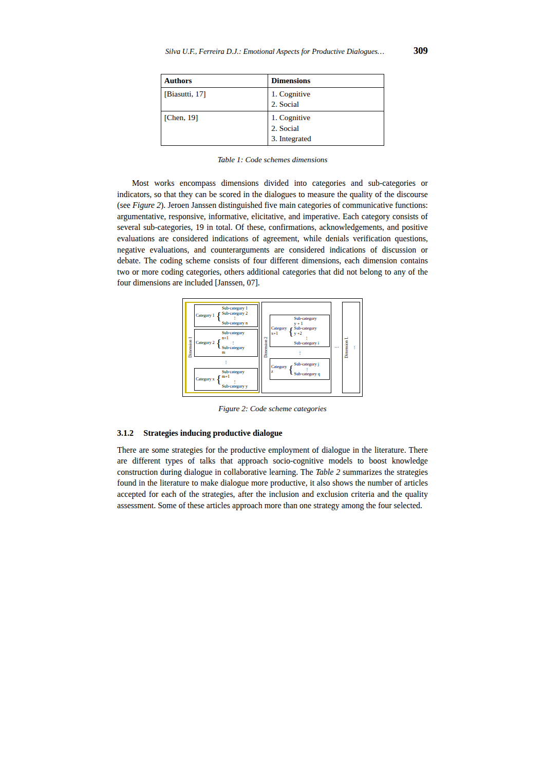Silva U.F., Ferreira D.J.: Emotional Aspects for Productive Dialogues… 309
| Authors | Dimensions |
| --- | --- |
| [Biasutti, 17] | 1. Cognitive 2. Social |
| [Chen, 19] | 1. Cognitive 2. Social 3. Integrated |
Table 1: Code schemes dimensions
Most works encompass dimensions divided into categories and sub-categories or indicators, so that they can be scored in the dialogues to measure the quality of the discourse (see Figure 2). Jeroen Janssen distinguished five main categories of communicative functions: argumentative, responsive, informative, elicitative, and imperative. Each category consists of several sub-categories, 19 in total. Of these, confirmations, acknowledgements, and positive evaluations are considered indications of agreement, while denials verification questions, negative evaluations, and counterarguments are considered indications of discussion or debate. The coding scheme consists of four different dimensions, each dimension contains two or more coding categories, others additional categories that did not belong to any of the four dimensions are included [Janssen, 07].
Dimension 1
Category 1 { Sub-category 1 Sub-category 2 ⋮ Sub-category n
Category 2 { Sub-category
n+1 ⋮ Sub-category
m
⋮
Category x { Sub-category
m+1 ⋮ Sub-category y
Dimension 2
Category
x+1 { Sub-category
y + 1 Sub-category
y +2 ⋮ Sub-category i
⋮
Category
z { Sub-category j ⋮ Sub-category q
⋯
Dimension L
⋮
Figure 2: Code scheme categories
3.1.2 Strategies inducing productive dialogue
There are some strategies for the productive employment of dialogue in the literature. There are different types of talks that approach socio-cognitive models to boost knowledge construction during dialogue in collaborative learning. The Table 2 summarizes the strategies found in the literature to make dialogue more productive, it also shows the number of articles accepted for each of the strategies, after the inclusion and exclusion criteria and the quality assessment. Some of these articles approach more than one strategy among the four selected.